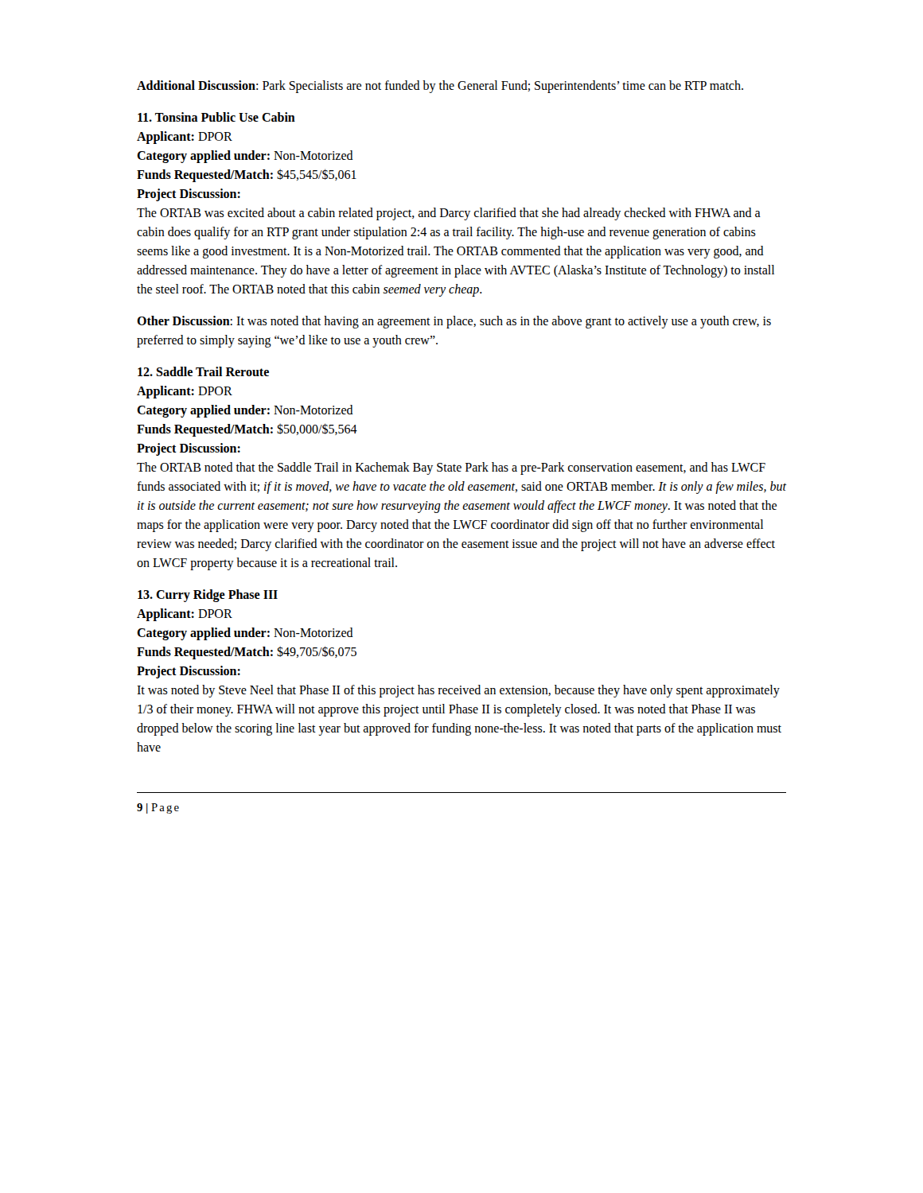Additional Discussion: Park Specialists are not funded by the General Fund; Superintendents’ time can be RTP match.
11. Tonsina Public Use Cabin
Applicant: DPOR
Category applied under: Non-Motorized
Funds Requested/Match: $45,545/$5,061
Project Discussion:
The ORTAB was excited about a cabin related project, and Darcy clarified that she had already checked with FHWA and a cabin does qualify for an RTP grant under stipulation 2:4 as a trail facility. The high-use and revenue generation of cabins seems like a good investment. It is a Non-Motorized trail. The ORTAB commented that the application was very good, and addressed maintenance. They do have a letter of agreement in place with AVTEC (Alaska’s Institute of Technology) to install the steel roof. The ORTAB noted that this cabin seemed very cheap.
Other Discussion: It was noted that having an agreement in place, such as in the above grant to actively use a youth crew, is preferred to simply saying “we’d like to use a youth crew”.
12. Saddle Trail Reroute
Applicant: DPOR
Category applied under: Non-Motorized
Funds Requested/Match: $50,000/$5,564
Project Discussion:
The ORTAB noted that the Saddle Trail in Kachemak Bay State Park has a pre-Park conservation easement, and has LWCF funds associated with it; if it is moved, we have to vacate the old easement, said one ORTAB member. It is only a few miles, but it is outside the current easement; not sure how resurveying the easement would affect the LWCF money. It was noted that the maps for the application were very poor. Darcy noted that the LWCF coordinator did sign off that no further environmental review was needed; Darcy clarified with the coordinator on the easement issue and the project will not have an adverse effect on LWCF property because it is a recreational trail.
13. Curry Ridge Phase III
Applicant: DPOR
Category applied under: Non-Motorized
Funds Requested/Match: $49,705/$6,075
Project Discussion:
It was noted by Steve Neel that Phase II of this project has received an extension, because they have only spent approximately 1/3 of their money. FHWA will not approve this project until Phase II is completely closed. It was noted that Phase II was dropped below the scoring line last year but approved for funding none-the-less. It was noted that parts of the application must have
9 | Page